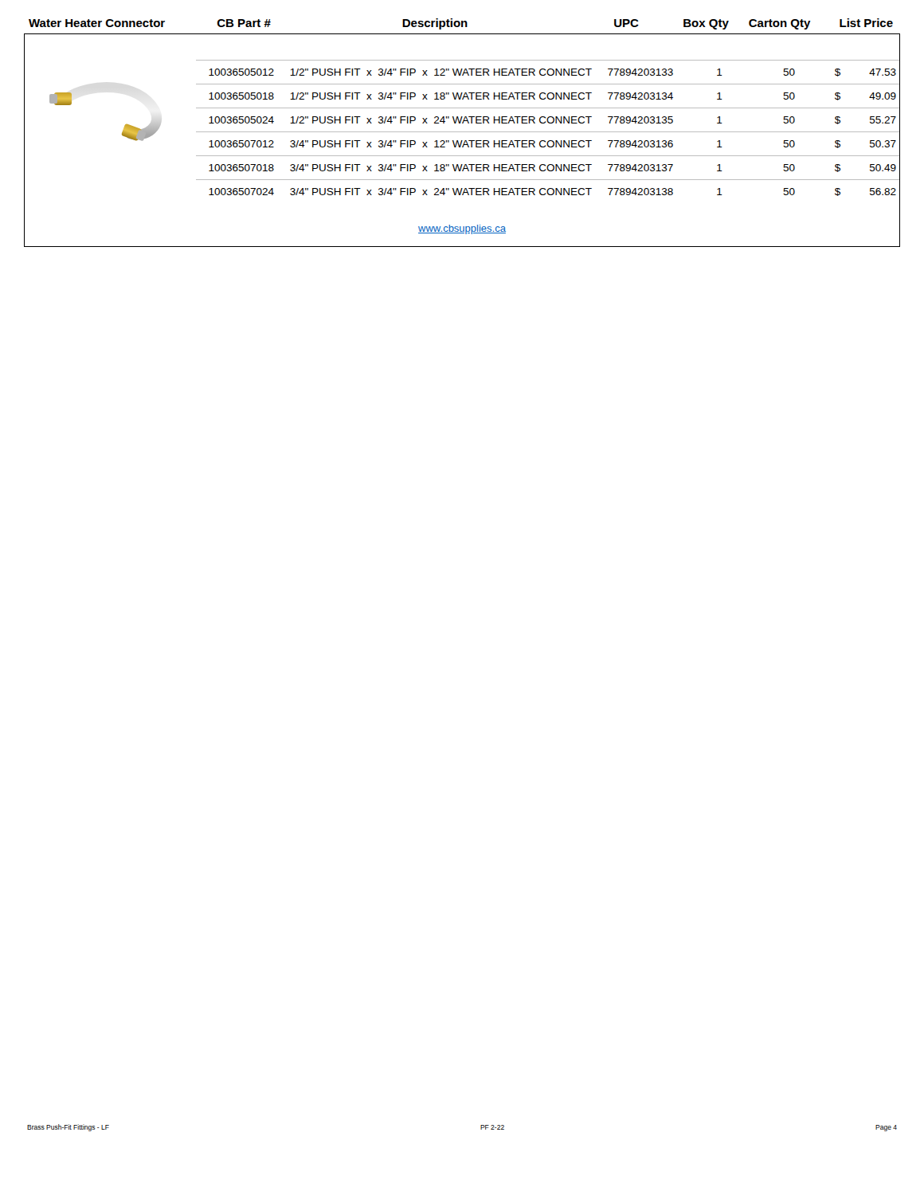Water Heater Connector
CB Part #
Description
UPC
Box Qty
Carton Qty
List Price
| 10036505012 | 1/2" PUSH FIT x 3/4" FIP x 12" WATER HEATER CONNECT | 77894203133 | 1 | 50 | $ 47.53 |
| 10036505018 | 1/2" PUSH FIT x 3/4" FIP x 18" WATER HEATER CONNECT | 77894203134 | 1 | 50 | $ 49.09 |
| 10036505024 | 1/2" PUSH FIT x 3/4" FIP x 24" WATER HEATER CONNECT | 77894203135 | 1 | 50 | $ 55.27 |
| 10036507012 | 3/4" PUSH FIT x 3/4" FIP x 12" WATER HEATER CONNECT | 77894203136 | 1 | 50 | $ 50.37 |
| 10036507018 | 3/4" PUSH FIT x 3/4" FIP x 18" WATER HEATER CONNECT | 77894203137 | 1 | 50 | $ 50.49 |
| 10036507024 | 3/4" PUSH FIT x 3/4" FIP x 24" WATER HEATER CONNECT | 77894203138 | 1 | 50 | $ 56.82 |
www.cbsupplies.ca
Brass Push-Fit Fittings - LF
PF 2-22
Page 4